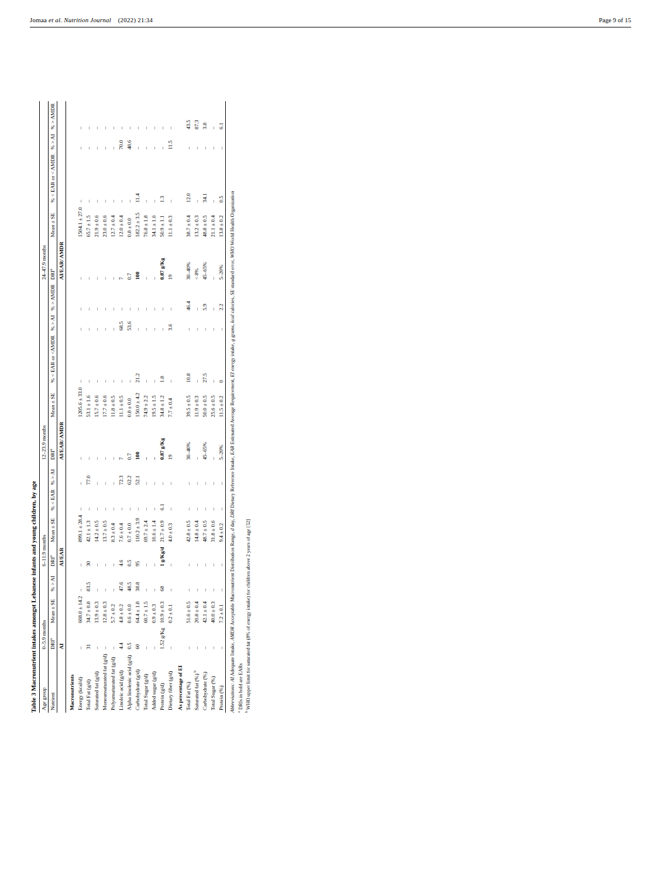Jomaa et al. Nutrition Journal (2022) 21:34
Page 9 of 15
Table 3 Macronutrient intakes amongst Lebanese infants and young children, by age
| Age group | 0–5.9 months | 6–11.9 months | 12–23.9 months | 24–47.9 months |
| --- | --- | --- | --- | --- |
| Nutrient | DRI a | Mean ± SE | % > AI | | DRI a | Mean ± SE | % < EAR | % > AI | | DRI a | Mean ± SE | % < EAR or <AMDR | % > AI | % > AMDR | DRI a | Mean ± SE | % < EAR or < AMDR | % > AI | % > AMDR |
| | AI | | | | AI/EAR | | | | | AI/EAR/ AMDR | | | | | AI/EAR/ AMDR | | | | |
| Macronutrients |
| Energy (kcal/d) | – | 608.0 ± 14.2 | – | | – | 899.1 ± 28.4 | – | – | | – | 1205.6 ± 33.0 | – | – | – | – | 1504.1 ± 27.0 | – | – | – |
| Total Fat (g/d) | 31 | 34.7 ± 0.8 | 83.5 | | 30 | 42.1 ± 1.3 | – | 77.0 | | – | 53.1 ± 1.6 | – | – | – | – | 65.7 ± 1.5 | – | – | – |
| Saturated fat (g/d) | – | 13.9 ± 0.3 | – | | – | 14.2 ± 0.5 | – | – | | – | 15.7 ± 0.6 | – | – | – | – | 21.9 ± 0.6 | – | – | – |
| Monounsaturated fat (g/d) | – | 12.8 ± 0.3 | – | | – | 13.7 ± 0.5 | – | – | | – | 17.7 ± 0.6 | – | – | – | – | 23.0 ± 0.6 | – | – | – |
| Polyunsaturated fat (g/d) | – | 5.7 ± 0.2 | – | | – | 8.3 ± 0.4 | – | – | | – | 11.8 ± 0.5 | – | – | – | – | 12.7 ± 0.4 | – | – | – |
| Linoleic acid (g/d) | 4.4 | 4.8 ± 0.2 | 47.6 | | 4.6 | 7.6 ± 0.4 | – | 72.3 | | 7 | 11.1 ± 0.5 | – | 68.5 | – | 7 | 12.0 ± 0.4 | – | 70.0 | – |
| Alpha linolenic acid (g/d) | 0.5 | 0.6 ± 0.0 | 48.5 | | 0.5 | 0.7 ± 0.0 | – | 62.2 | | 0.7 | 0.8 ± 0.0 | – | 53.6 | – | 0.7 | 0.8 ± 0.0 | – | 48.6 | – |
| Carbohydrate (g/d) | 60 | 64.4 ± 1.8 | 38.8 | | 95 | 110.2 ± 3.9 | – | 52.1 | | 100 | 150.0 ± 4.2 | 21.2 | – | – | 100 | 182.2 ± 3.5 | 11.4 | – | – |
| Total Sugar (g/d) | – | 60.7 ± 1.5 | – | | – | 69.7 ± 2.4 | – | – | | – | 74.9 ± 2.2 | – | – | – | – | 76.8 ± 1.8 | – | – | – |
| Added sugar (g/d) | – | 0.9 ± 0.3 | – | | – | 10.6 ± 1.4 | – | – | | – | 19.5 ± 1.5 | – | – | – | – | 34.1 ± 1.6 | – | – | – |
| Protein (g/d) | 1.52 g/Kg | 10.9 ± 0.3 | 68 | | 1 g/Kg/d | 21.7 ± 0.9 | 6.1 | – | | 0.87 g/Kg | 34.8 ± 1.2 | 1.8 | – | – | 0.87 g/Kg | 50.9 ± 1.1 | 1.3 | – | – |
| Dietary fiber (g/d) | – | 0.2 ± 0.1 | – | | – | 4.0 ± 0.3 | – | – | | 19 | 7.7 ± 0.4 | – | 3.6 | – | 19 | 11.1 ± 0.3 | – | 11.5 | – |
| As percentage of EI |
| Total Fat (%) | – | 51.6 ± 0.5 | – | | – | 42.8 ± 0.5 | – | – | | 30–40% | 39.5 ± 0.5 | 10.8 | – | 46.4 | 30–40% | 38.7 ± 0.4 | 12.0 | – | 43.5 |
| Saturated fat (%) b | – | 20.8 ± 0.4 | – | | – | 14.8 ± 0.4 | – | – | | – | 11.9 ± 0.3 | – | – | – | < 8% | 13.2 ± 0.3 | – | – | 87.3 |
| Carbohydrate (%) | – | 42.1 ± 0.4 | – | | – | 48.7 ± 0.5 | – | – | | 45–65% | 50.0 ± 0.5 | 27.5 | – | 5.9 | 45–65% | 48.8 ± 0.5 | 34.1 | – | 3.8 |
| Total Sugar (%) | – | 40.0 ± 0.3 | – | | – | 31.8 ± 0.6 | – | – | | – | 25.6 ± 0.5 | – | – | – | – | 21.1 ± 0.4 | – | – | – |
| Protein (%) | – | 7.2 ± 0.1 | – | | – | 9.4 ± 0.2 | – | – | | 5–20% | 11.5 ± 0.2 | 0 | – | 2.2 | 5–20% | 13.8 ± 0.2 | 0.5 | – | 6.1 |
Abbreviations: AI Adequate Intake, AMDR Acceptable Macronutrient Distribution Range, d day, DRI Dietary Reference Intake, EAR Estimated Average Requirement, EI energy intake, g grams, kcal calories, SE standard error, WHO World Health Organization
a DRIs in bold are EARs
b WHO upper limit for saturated fat (8% of energy intake) for children above 2 years of age [32]